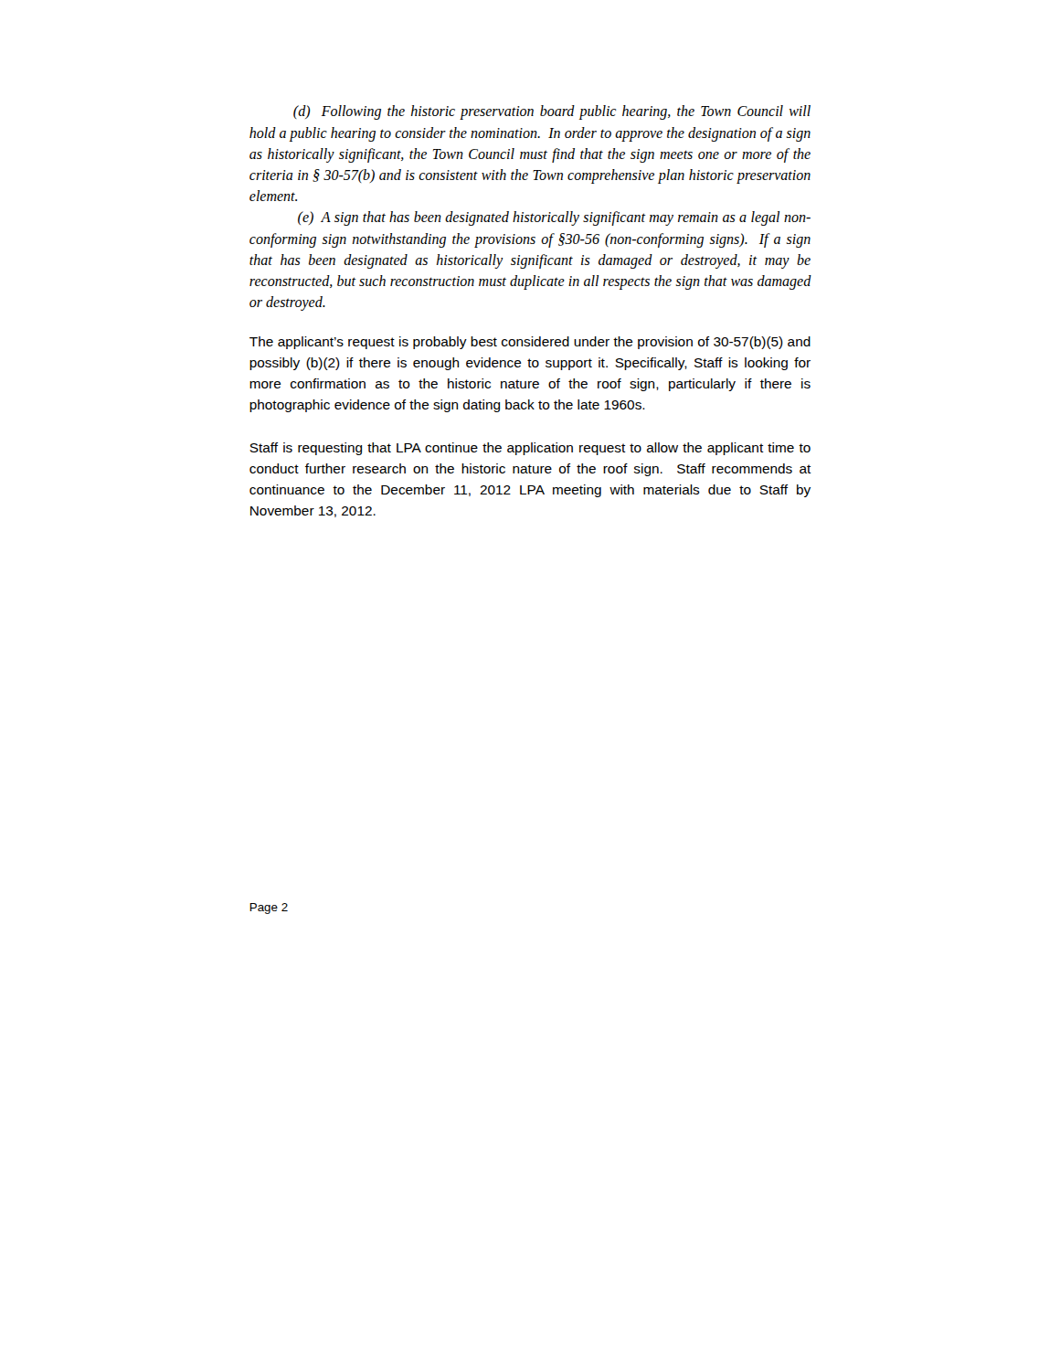(d) Following the historic preservation board public hearing, the Town Council will hold a public hearing to consider the nomination. In order to approve the designation of a sign as historically significant, the Town Council must find that the sign meets one or more of the criteria in § 30-57(b) and is consistent with the Town comprehensive plan historic preservation element.
(e) A sign that has been designated historically significant may remain as a legal non-conforming sign notwithstanding the provisions of §30-56 (non-conforming signs). If a sign that has been designated as historically significant is damaged or destroyed, it may be reconstructed, but such reconstruction must duplicate in all respects the sign that was damaged or destroyed.
The applicant’s request is probably best considered under the provision of 30-57(b)(5) and possibly (b)(2) if there is enough evidence to support it. Specifically, Staff is looking for more confirmation as to the historic nature of the roof sign, particularly if there is photographic evidence of the sign dating back to the late 1960s.
Staff is requesting that LPA continue the application request to allow the applicant time to conduct further research on the historic nature of the roof sign. Staff recommends at continuance to the December 11, 2012 LPA meeting with materials due to Staff by November 13, 2012.
Page 2